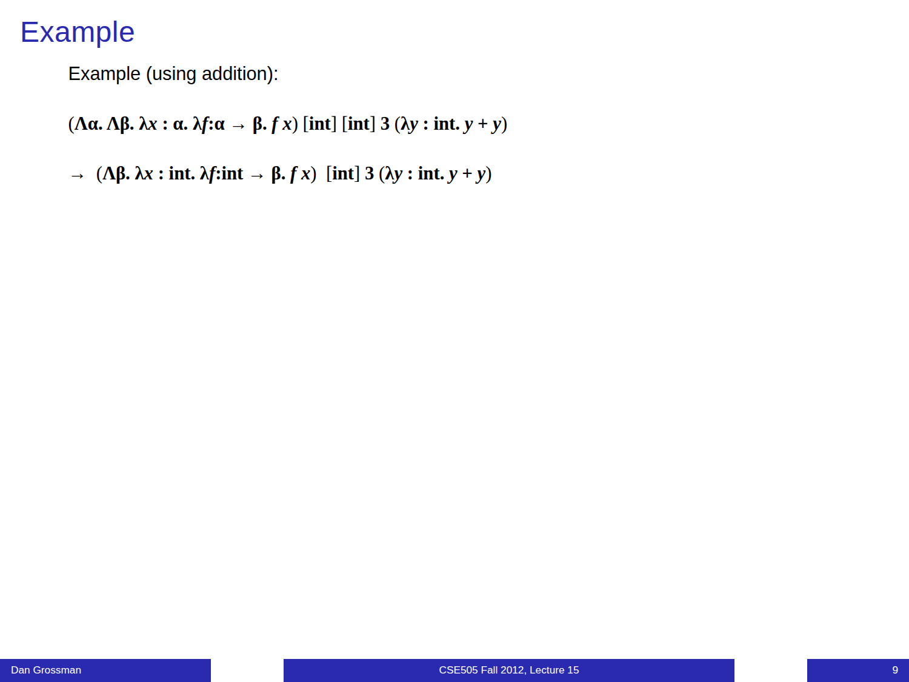Example
Example (using addition):
(Λα. Λβ. λx : α. λf:α → β. f x) [int] [int] 3 (λy : int. y + y)
→ (Λβ. λx : int. λf:int → β. f x) [int] 3 (λy : int. y + y)
Dan Grossman
CSE505 Fall 2012, Lecture 15
9